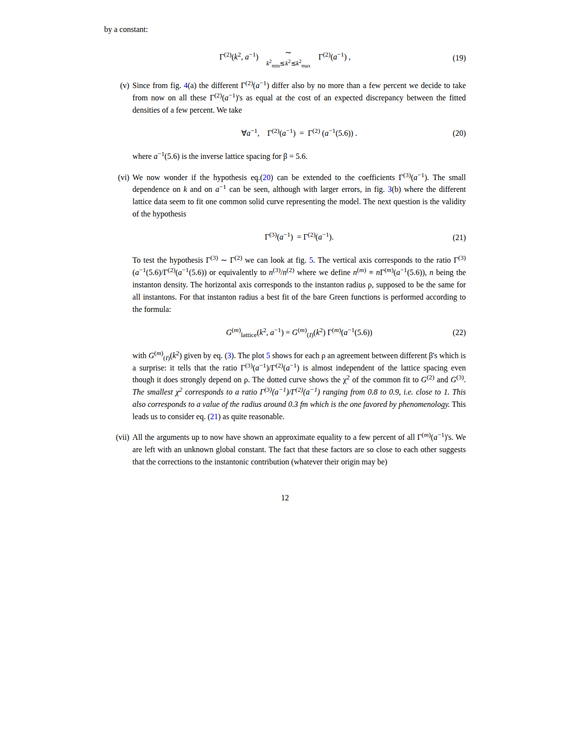by a constant:
Γ(2)(k2, a−1) ∼ k2min≲k2≲k2max Γ(2)(a−1) , (19)
(v)
Since from fig. 4(a) the different Γ(2)(a−1) differ also by no more than a few percent we decide to take from now on all these Γ(2)(a−1)'s as equal at the cost of an expected discrepancy between the fitted densities of a few percent. We take
∀a−1, Γ(2)(a−1) = Γ(2) (a−1(5.6)) . (20)
where a−1(5.6) is the inverse lattice spacing for β = 5.6.
(vi)
We now wonder if the hypothesis eq.(20) can be extended to the coefficients Γ(3)(a−1). The small dependence on k and on a−1 can be seen, although with larger errors, in fig. 3(b) where the different lattice data seem to fit one common solid curve representing the model. The next question is the validity of the hypothesis
Γ(3)(a−1) = Γ(2)(a−1). (21)
To test the hypothesis Γ(3) ∼ Γ(2) we can look at fig. 5. The vertical axis corresponds to the ratio Γ(3)(a−1(5.6)/Γ(2)(a−1(5.6)) or equivalently to n(3)/n(2) where we define n(m) ≡ n Γ(m)(a−1(5.6)), n being the instanton density. The horizontal axis corresponds to the instanton radius ρ, supposed to be the same for all instantons. For that instanton radius a best fit of the bare Green functions is performed according to the formula:
G(m)lattice(k2, a−1) = G(m)(I)(k2) Γ(m)(a−1(5.6)) (22)
with G(m)(I)(k2) given by eq. (3). The plot 5 shows for each ρ an agreement between different β's which is a surprise: it tells that the ratio Γ(3)(a−1)/Γ(2)(a−1) is almost independent of the lattice spacing even though it does strongly depend on ρ. The dotted curve shows the χ2 of the common fit to G(2) and G(3). The smallest χ2 corresponds to a ratio Γ(3)(a−1)/Γ(2)(a−1) ranging from 0.8 to 0.9, i.e. close to 1. This also corresponds to a value of the radius around 0.3 fm which is the one favored by phenomenology. This leads us to consider eq. (21) as quite reasonable.
(vii)
All the arguments up to now have shown an approximate equality to a few percent of all Γ(m)(a−1)'s. We are left with an unknown global constant. The fact that these factors are so close to each other suggests that the corrections to the instantonic contribution (whatever their origin may be)
12